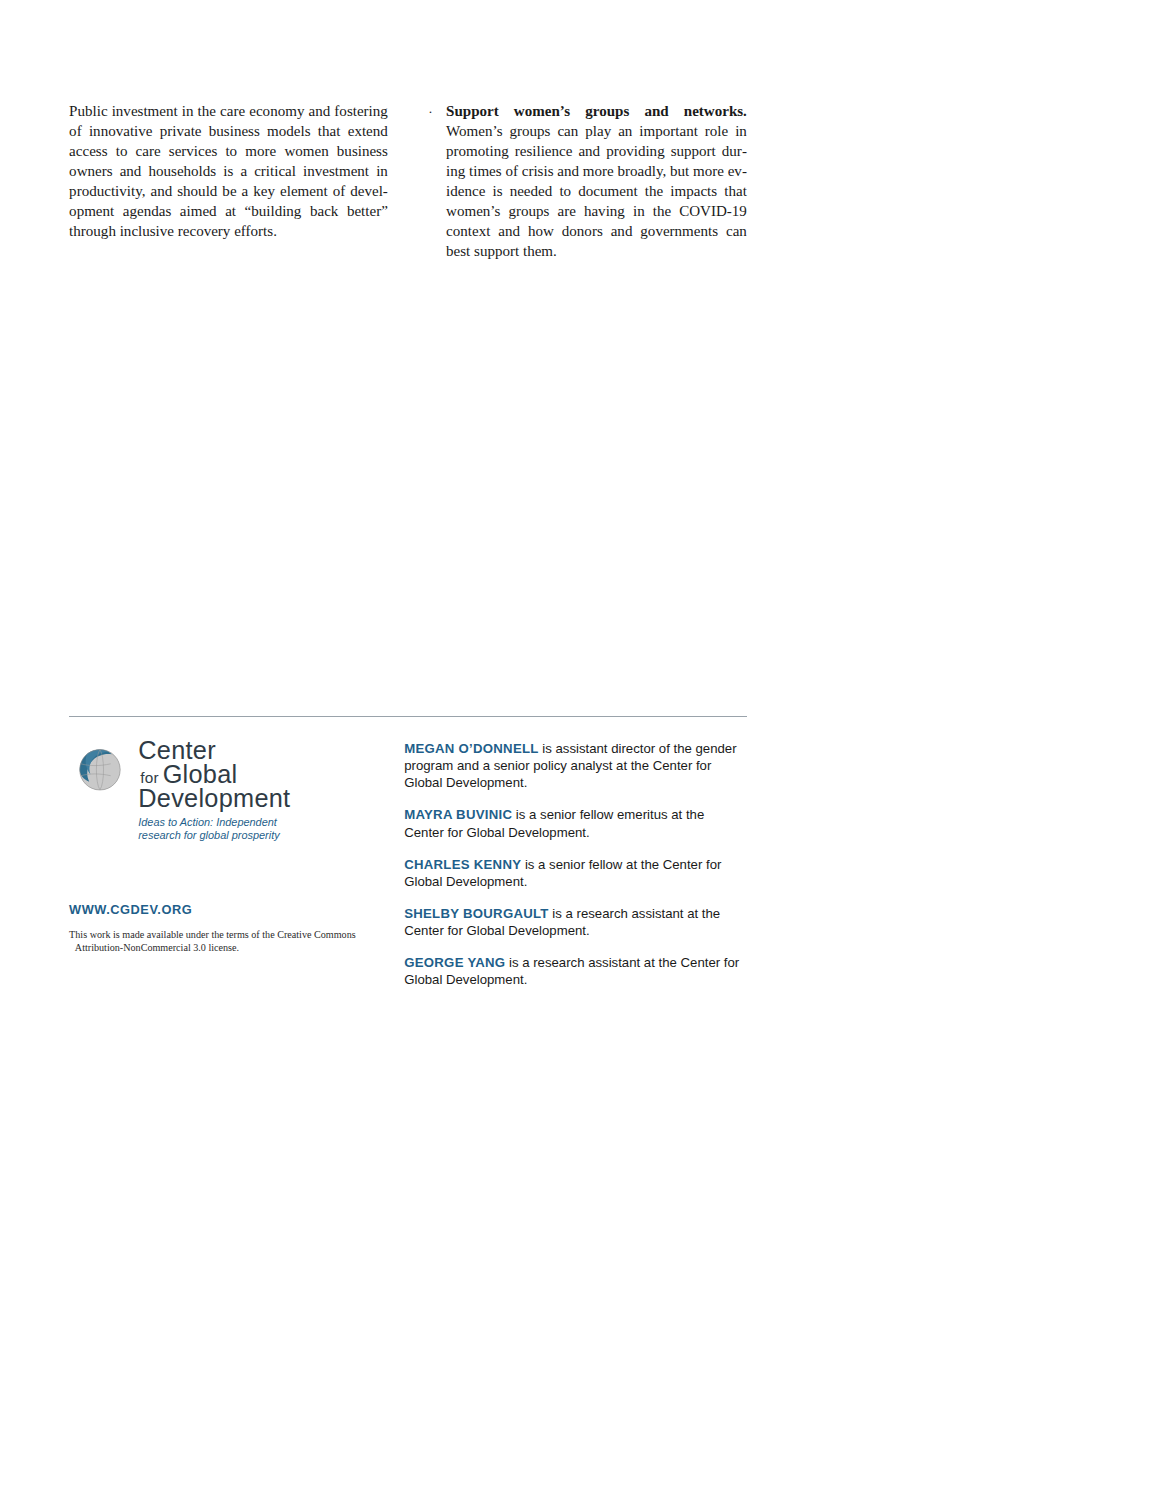Public investment in the care economy and fostering of innovative private business models that extend access to care services to more women business owners and households is a critical investment in productivity, and should be a key element of development agendas aimed at “building back better” through inclusive recovery efforts.
·
Support women’s groups and networks. Women’s groups can play an important role in promoting resilience and providing support during times of crisis and more broadly, but more evidence is needed to document the impacts that women’s groups are having in the COVID-19 context and how donors and governments can best support them.
Center
for Global
Development
Ideas to Action: Independent
research for global prosperity
WWW.CGDEV.ORG
This work is made available under the terms of the Creative Commons Attribution-NonCommercial 3.0 license.
MEGAN O’DONNELL is assistant director of the gender program and a senior policy analyst at the Center for Global Development.
MAYRA BUVINIC is a senior fellow emeritus at the Center for Global Development.
CHARLES KENNY is a senior fellow at the Center for Global Development.
SHELBY BOURGAULT is a research assistant at the Center for Global Development.
GEORGE YANG is a research assistant at the Center for Global Development.